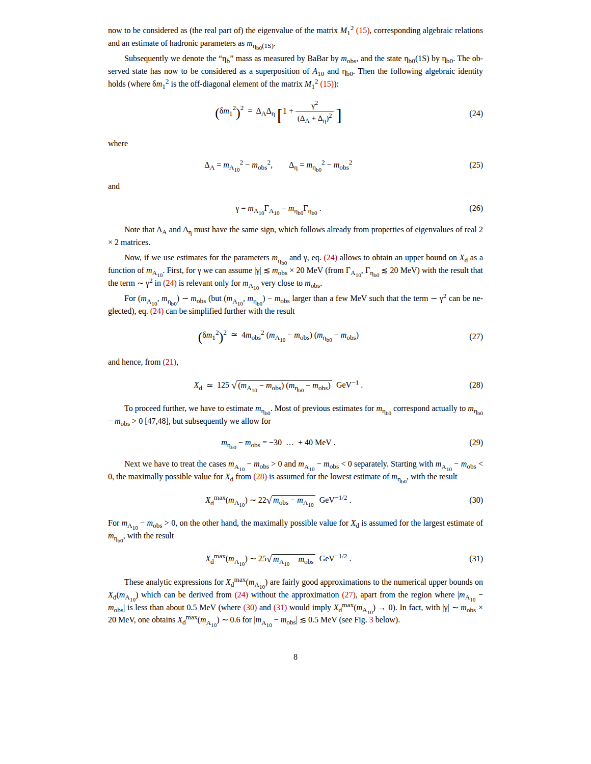now to be considered as (the real part of) the eigenvalue of the matrix M12 (15), corresponding algebraic relations and an estimate of hadronic parameters as mηb0(1S).
Subsequently we denote the “ηb” mass as measured by BaBar by mobs, and the state ηb0(1S) by ηb0. The observed state has now to be considered as a superposition of A10 and ηb0. Then the following algebraic identity holds (where δm12 is the off-diagonal element of the matrix M12 (15)):
(δm12)2 = ΔAΔη [1 + γ2(ΔA + Δη)2 ]
(24)
where
ΔA = mA102 − mobs2, Δη = mηb02 − mobs2
(25)
and
γ = mA10ΓA10 − mηb0Γηb0 .
(26)
Note that ΔA and Δη must have the same sign, which follows already from properties of eigenvalues of real 2 × 2 matrices.
Now, if we use estimates for the parameters mηb0 and γ, eq. (24) allows to obtain an upper bound on Xd as a function of mA10. First, for γ we can assume |γ| ≲ mobs × 20 MeV (from ΓA10, Γηb0 ≲ 20 MeV) with the result that the term ∼ γ2 in (24) is relevant only for mA10 very close to mobs.
For (mA10, mηb0) ∼ mobs (but (mA10, mηb0) − mobs larger than a few MeV such that the term ∼ γ2 can be neglected), eq. (24) can be simplified further with the result
(δm12)2 ≃ 4mobs2 (mA10 − mobs) (mηb0 − mobs)
(27)
and hence, from (21),
Xd ≃ 125 √(mA10 − mobs) (mηb0 − mobs) GeV−1 .
(28)
To proceed further, we have to estimate mηb0. Most of previous estimates for mηb0 correspond actually to mηb0 − mobs > 0 [47,48], but subsequently we allow for
mηb0 − mobs = −30 … + 40 MeV .
(29)
Next we have to treat the cases mA10 − mobs > 0 and mA10 − mobs < 0 separately. Starting with mA10 − mobs < 0, the maximally possible value for Xd from (28) is assumed for the lowest estimate of mηb0, with the result
Xdmax(mA10) ∼ 22√mobs − mA10 GeV−1/2 .
(30)
For mA10 − mobs > 0, on the other hand, the maximally possible value for Xd is assumed for the largest estimate of mηb0, with the result
Xdmax(mA10) ∼ 25√mA10 − mobs GeV−1/2 .
(31)
These analytic expressions for Xdmax(mA10) are fairly good approximations to the numerical upper bounds on Xd(mA10) which can be derived from (24) without the approximation (27), apart from the region where |mA10 − mobs| is less than about 0.5 MeV (where (30) and (31) would imply Xdmax(mA10) → 0). In fact, with |γ| ∼ mobs × 20 MeV, one obtains Xdmax(mA10) ∼ 0.6 for |mA10 − mobs| ≲ 0.5 MeV (see Fig. 3 below).
8